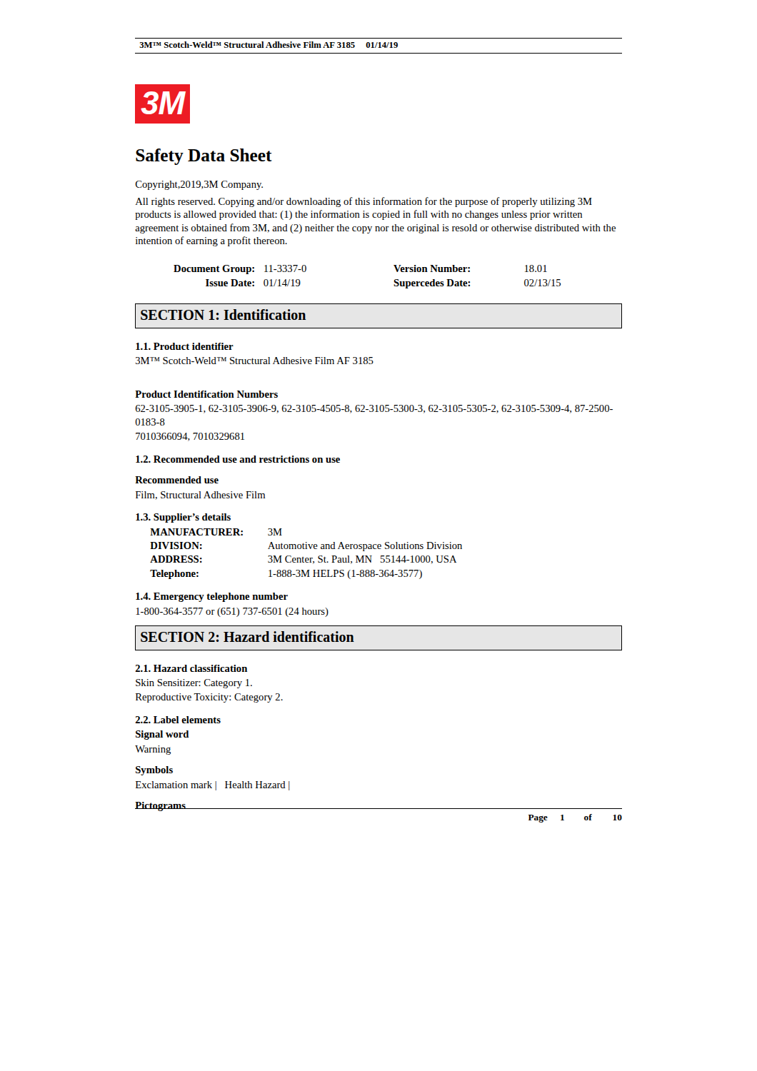3M™ Scotch-Weld™ Structural Adhesive Film AF 318501/14/19
3M
Safety Data Sheet
Copyright,2019,3M Company.
All rights reserved. Copying and/or downloading of this information for the purpose of properly utilizing 3M products is allowed provided that: (1) the information is copied in full with no changes unless prior written agreement is obtained from 3M, and (2) neither the copy nor the original is resold or otherwise distributed with the intention of earning a profit thereon.
| Document Group: | 11-3337-0 | Version Number: | 18.01 |
| Issue Date: | 01/14/19 | Supercedes Date: | 02/13/15 |
SECTION 1: Identification
1.1. Product identifier
3M™ Scotch-Weld™ Structural Adhesive Film AF 3185
Product Identification Numbers
62-3105-3905-1, 62-3105-3906-9, 62-3105-4505-8, 62-3105-5300-3, 62-3105-5305-2, 62-3105-5309-4, 87-2500-0183-8
7010366094, 7010329681
1.2. Recommended use and restrictions on use
Recommended use
Film, Structural Adhesive Film
1.3. Supplier’s details
| MANUFACTURER: | 3M |
| DIVISION: | Automotive and Aerospace Solutions Division |
| ADDRESS: | 3M Center, St. Paul, MN 55144-1000, USA |
| Telephone: | 1-888-3M HELPS (1-888-364-3577) |
1.4. Emergency telephone number
1-800-364-3577 or (651) 737-6501 (24 hours)
SECTION 2: Hazard identification
2.1. Hazard classification
Skin Sensitizer: Category 1.
Reproductive Toxicity: Category 2.
2.2. Label elements
Signal word
Warning
Symbols
Exclamation mark | Health Hazard |
Pictograms
Page1 of 10